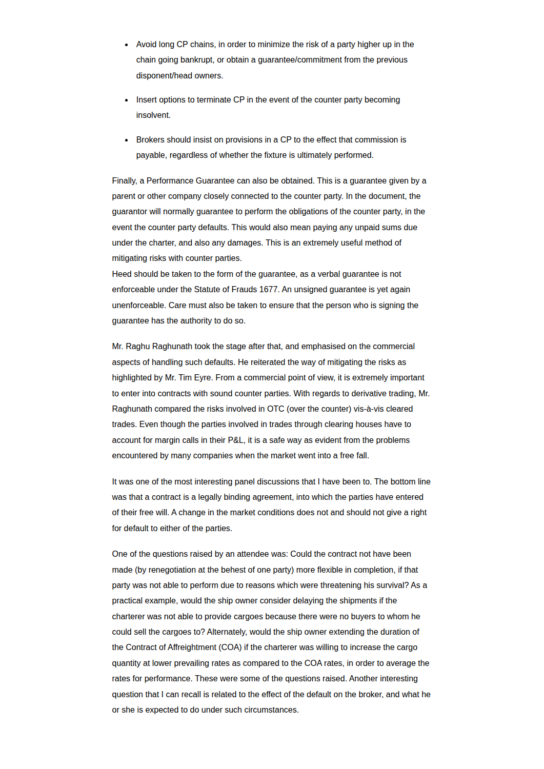Avoid long CP chains, in order to minimize the risk of a party higher up in the chain going bankrupt, or obtain a guarantee/commitment from the previous disponent/head owners.
Insert options to terminate CP in the event of the counter party becoming insolvent.
Brokers should insist on provisions in a CP to the effect that commission is payable, regardless of whether the fixture is ultimately performed.
Finally, a Performance Guarantee can also be obtained. This is a guarantee given by a parent or other company closely connected to the counter party. In the document, the guarantor will normally guarantee to perform the obligations of the counter party, in the event the counter party defaults. This would also mean paying any unpaid sums due under the charter, and also any damages. This is an extremely useful method of mitigating risks with counter parties.
Heed should be taken to the form of the guarantee, as a verbal guarantee is not enforceable under the Statute of Frauds 1677. An unsigned guarantee is yet again unenforceable. Care must also be taken to ensure that the person who is signing the guarantee has the authority to do so.
Mr. Raghu Raghunath took the stage after that, and emphasised on the commercial aspects of handling such defaults. He reiterated the way of mitigating the risks as highlighted by Mr. Tim Eyre. From a commercial point of view, it is extremely important to enter into contracts with sound counter parties. With regards to derivative trading, Mr. Raghunath compared the risks involved in OTC (over the counter) vis-à-vis cleared trades. Even though the parties involved in trades through clearing houses have to account for margin calls in their P&L, it is a safe way as evident from the problems encountered by many companies when the market went into a free fall.
It was one of the most interesting panel discussions that I have been to. The bottom line was that a contract is a legally binding agreement, into which the parties have entered of their free will. A change in the market conditions does not and should not give a right for default to either of the parties.
One of the questions raised by an attendee was: Could the contract not have been made (by renegotiation at the behest of one party) more flexible in completion, if that party was not able to perform due to reasons which were threatening his survival? As a practical example, would the ship owner consider delaying the shipments if the charterer was not able to provide cargoes because there were no buyers to whom he could sell the cargoes to? Alternately, would the ship owner extending the duration of the Contract of Affreightment (COA) if the charterer was willing to increase the cargo quantity at lower prevailing rates as compared to the COA rates, in order to average the rates for performance. These were some of the questions raised. Another interesting question that I can recall is related to the effect of the default on the broker, and what he or she is expected to do under such circumstances.